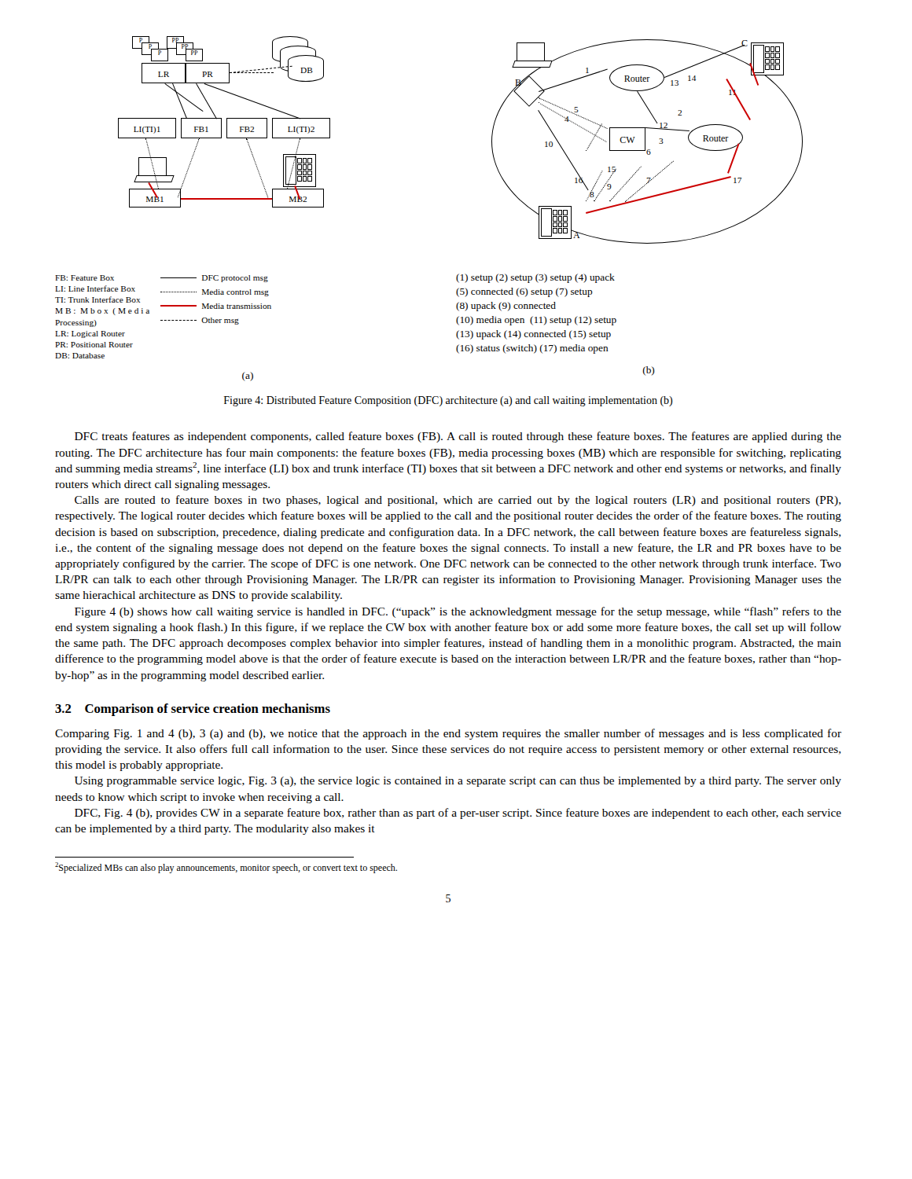P
P
P
PP
PP
PP
LR
PR
DB
LI(TI)1
FB1
FB2
LI(TI)2
MB1
MB2
FB: Feature Box
LI: Line Interface Box
TI: Trunk Interface Box
M B : M b o x ( M e d i a
Processing)
LR: Logical Router
PR: Positional Router
DB: Database
DFC protocol msg
Media control msg
Media transmission
Other msg
(a)
B
C
A
Router
Router
CW
1
13
14
11
2
5
4
12
3
6
10
15
16
9
8
7
17
(1) setup (2) setup (3) setup (4) upack
(5) connected (6) setup (7) setup
(8) upack (9) connected
(10) media open (11) setup (12) setup
(13) upack (14) connected (15) setup
(16) status (switch) (17) media open
(b)
Figure 4: Distributed Feature Composition (DFC) architecture (a) and call waiting implementation (b)
DFC treats features as independent components, called feature boxes (FB). A call is routed through these feature boxes. The features are applied during the routing. The DFC architecture has four main components: the feature boxes (FB), media processing boxes (MB) which are responsible for switching, replicating and summing media streams2, line interface (LI) box and trunk interface (TI) boxes that sit between a DFC network and other end systems or networks, and finally routers which direct call signaling messages.
Calls are routed to feature boxes in two phases, logical and positional, which are carried out by the logical routers (LR) and positional routers (PR), respectively. The logical router decides which feature boxes will be applied to the call and the positional router decides the order of the feature boxes. The routing decision is based on subscription, precedence, dialing predicate and configuration data. In a DFC network, the call between feature boxes are featureless signals, i.e., the content of the signaling message does not depend on the feature boxes the signal connects. To install a new feature, the LR and PR boxes have to be appropriately configured by the carrier. The scope of DFC is one network. One DFC network can be connected to the other network through trunk interface. Two LR/PR can talk to each other through Provisioning Manager. The LR/PR can register its information to Provisioning Manager. Provisioning Manager uses the same hierachical architecture as DNS to provide scalability.
Figure 4 (b) shows how call waiting service is handled in DFC. (“upack” is the acknowledgment message for the setup message, while “flash” refers to the end system signaling a hook flash.) In this figure, if we replace the CW box with another feature box or add some more feature boxes, the call set up will follow the same path. The DFC approach decomposes complex behavior into simpler features, instead of handling them in a monolithic program. Abstracted, the main difference to the programming model above is that the order of feature execute is based on the interaction between LR/PR and the feature boxes, rather than “hop-by-hop” as in the programming model described earlier.
3.2 Comparison of service creation mechanisms
Comparing Fig. 1 and 4 (b), 3 (a) and (b), we notice that the approach in the end system requires the smaller number of messages and is less complicated for providing the service. It also offers full call information to the user. Since these services do not require access to persistent memory or other external resources, this model is probably appropriate.
Using programmable service logic, Fig. 3 (a), the service logic is contained in a separate script can can thus be implemented by a third party. The server only needs to know which script to invoke when receiving a call.
DFC, Fig. 4 (b), provides CW in a separate feature box, rather than as part of a per-user script. Since feature boxes are independent to each other, each service can be implemented by a third party. The modularity also makes it
2Specialized MBs can also play announcements, monitor speech, or convert text to speech.
5